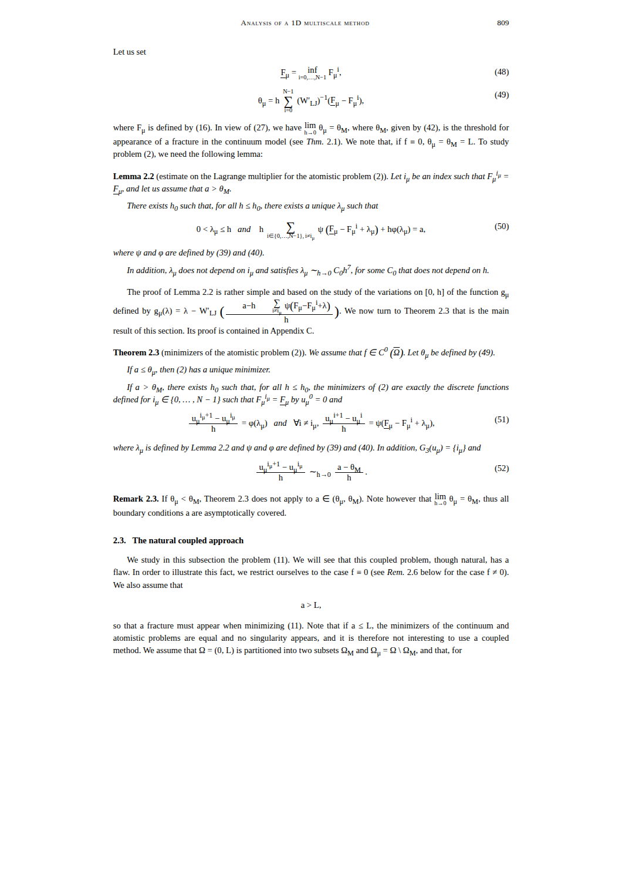Analysis of a 1D multiscale method 809
Let us set
Fμ = inf i=0,…,N−1 Fμi,
(48)
θμ = h N−1∑i=0 (W′LJ)−1(Fμ − Fμi),
(49)
where Fμ is defined by (16). In view of (27), we have lim h→0 θμ = θM, where θM, given by (42), is the threshold for appearance of a fracture in the continuum model (see Thm. 2.1). We note that, if f ≡ 0, θμ = θM = L. To study problem (2), we need the following lemma:
Lemma 2.2 (estimate on the Lagrange multiplier for the atomistic problem (2)). Let iμ be an index such that Fμiμ = Fμ, and let us assume that a > θM.
There exists h0 such that, for all h ≤ h0, there exists a unique λμ such that
0 < λμ ≤ h and h ∑i∈{0,…,N−1}, i≠iμ ψ (Fμ − Fμi + λμ) + hφ(λμ) = a,
(50)
where ψ and φ are defined by (39) and (40).
In addition, λμ does not depend on iμ and satisfies λμ ∼h→0 C0h7, for some C0 that does not depend on h.
The proof of Lemma 2.2 is rather simple and based on the study of the variations on [0, h] of the function gμ defined by gμ(λ) = λ − W′LJ (a−h ∑i≠iμ ψ(Fμ−Fμi+λ) h). We now turn to Theorem 2.3 that is the main result of this section. Its proof is contained in Appendix C.
Theorem 2.3 (minimizers of the atomistic problem (2)). We assume that f ∈ C0 (Ω). Let θμ be defined by (49).
If a ≤ θμ, then (2) has a unique minimizer.
If a > θM, there exists h0 such that, for all h ≤ h0, the minimizers of (2) are exactly the discrete functions defined for iμ ∈ {0, … , N − 1} such that Fμiμ = Fμ by uμ0 = 0 and
uμiμ+1 − uμiμ h = φ(λμ) and ∀i ≠ iμ, uμi+1 − uμi h = ψ(Fμ − Fμi + λμ),
(51)
where λμ is defined by Lemma 2.2 and ψ and φ are defined by (39) and (40). In addition, G3(uμ) = {iμ} and
uμiμ+1 − uμiμ h ∼h→0 a − θM h.
(52)
Remark 2.3. If θμ < θM, Theorem 2.3 does not apply to a ∈ (θμ, θM). Note however that lim h→0 θμ = θM, thus all boundary conditions a are asymptotically covered.
2.3. The natural coupled approach
We study in this subsection the problem (11). We will see that this coupled problem, though natural, has a flaw. In order to illustrate this fact, we restrict ourselves to the case f ≡ 0 (see Rem. 2.6 below for the case f ≠ 0). We also assume that
a > L,
so that a fracture must appear when minimizing (11). Note that if a ≤ L, the minimizers of the continuum and atomistic problems are equal and no singularity appears, and it is therefore not interesting to use a coupled method. We assume that Ω = (0, L) is partitioned into two subsets ΩM and Ωμ = Ω \ ΩM, and that, for